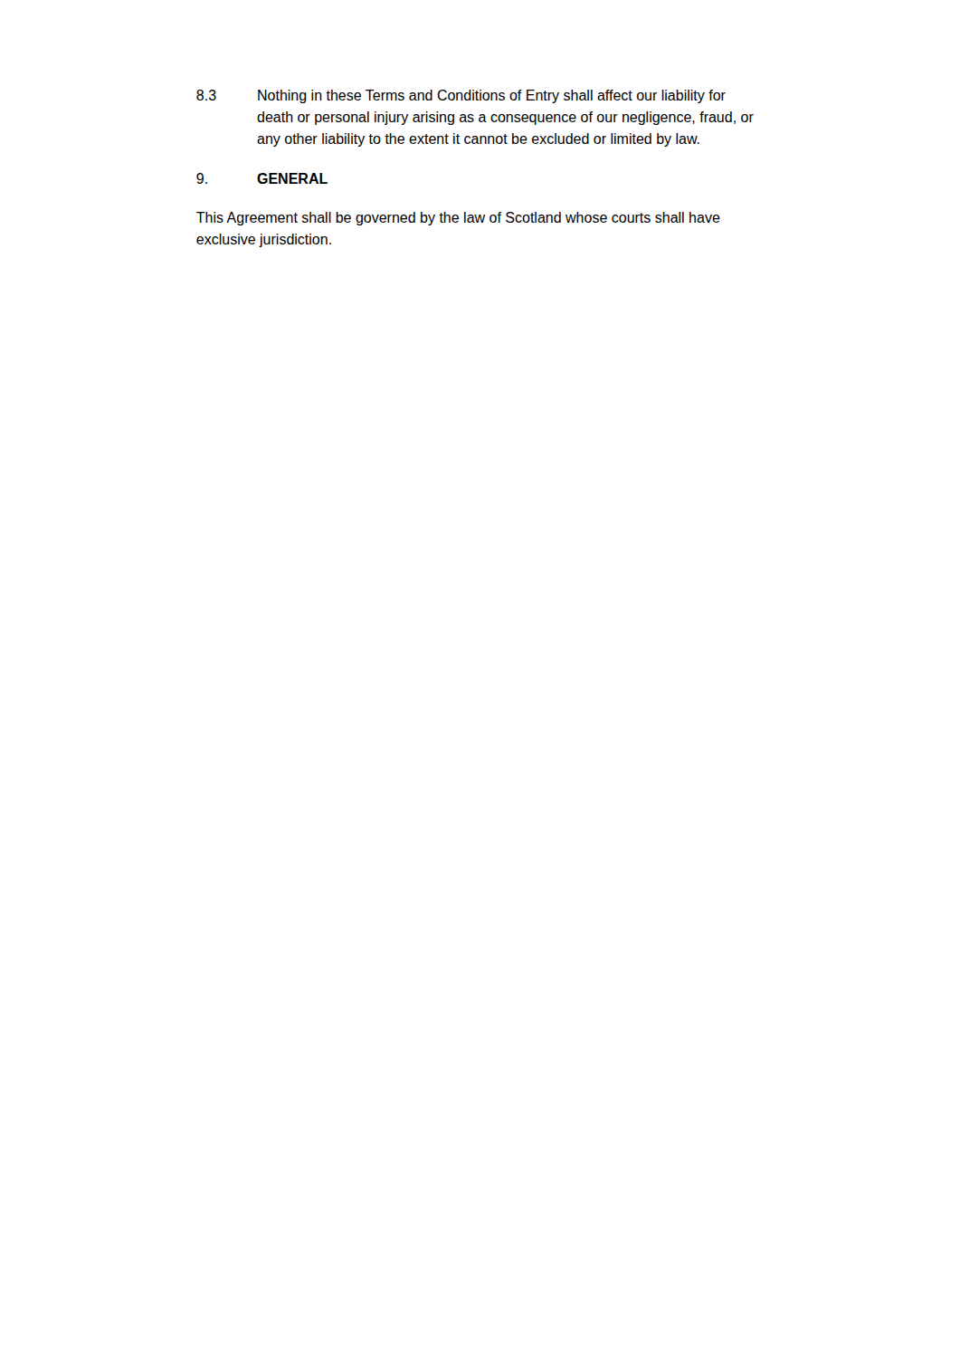8.3
Nothing in these Terms and Conditions of Entry shall affect our liability for death or personal injury arising as a consequence of our negligence, fraud, or any other liability to the extent it cannot be excluded or limited by law.
9.
GENERAL
This Agreement shall be governed by the law of Scotland whose courts shall have exclusive jurisdiction.